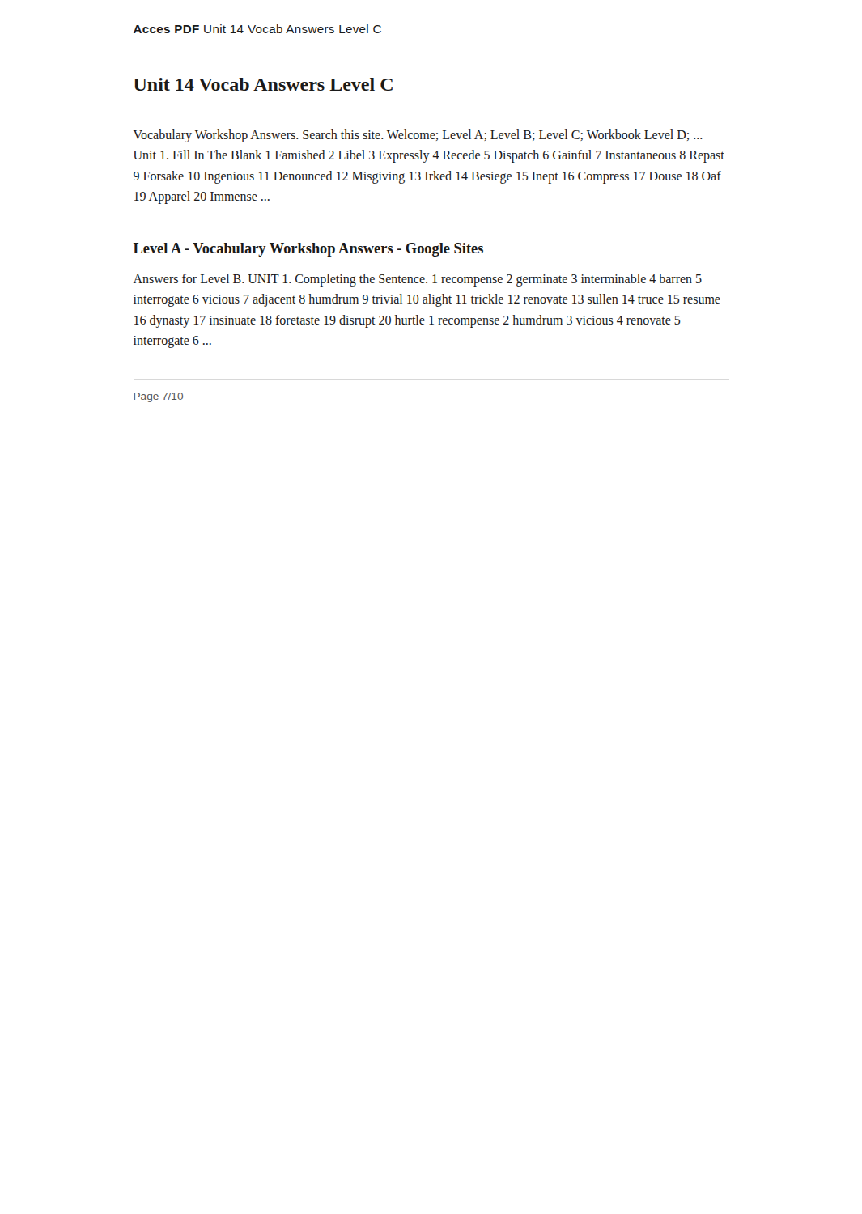Acces PDF Unit 14 Vocab Answers Level C
Unit 14 Vocab Answers Level C
Vocabulary Workshop Answers. Search this site. Welcome; Level A; Level B; Level C; Workbook Level D; ... Unit 1. Fill In The Blank 1 Famished 2 Libel 3 Expressly 4 Recede 5 Dispatch 6 Gainful 7 Instantaneous 8 Repast 9 Forsake 10 Ingenious 11 Denounced 12 Misgiving 13 Irked 14 Besiege 15 Inept 16 Compress 17 Douse 18 Oaf 19 Apparel 20 Immense ...
Level A - Vocabulary Workshop Answers - Google Sites
Answers for Level B. UNIT 1. Completing the Sentence. 1 recompense 2 germinate 3 interminable 4 barren 5 interrogate 6 vicious 7 adjacent 8 humdrum 9 trivial 10 alight 11 trickle 12 renovate 13 sullen 14 truce 15 resume 16 dynasty 17 insinuate 18 foretaste 19 disrupt 20 hurtle 1 recompense 2 humdrum 3 vicious 4 renovate 5 interrogate 6 ...
Page 7/10